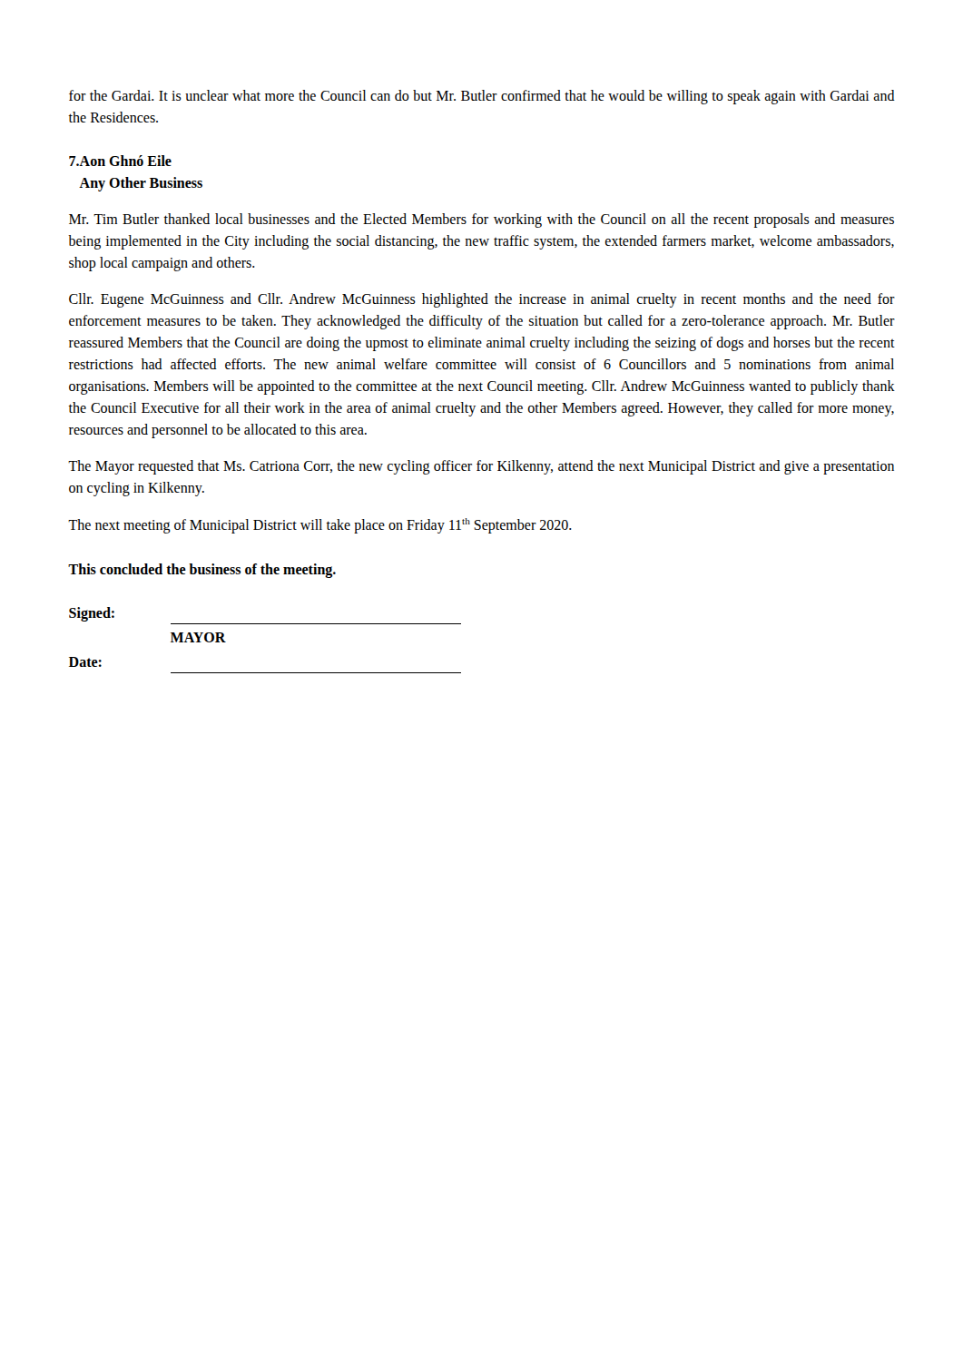for the Gardai. It is unclear what more the Council can do but Mr. Butler confirmed that he would be willing to speak again with Gardai and the Residences.
| 7. | Aon Ghnó Eile Any Other Business |
Mr. Tim Butler thanked local businesses and the Elected Members for working with the Council on all the recent proposals and measures being implemented in the City including the social distancing, the new traffic system, the extended farmers market, welcome ambassadors, shop local campaign and others.
Cllr. Eugene McGuinness and Cllr. Andrew McGuinness highlighted the increase in animal cruelty in recent months and the need for enforcement measures to be taken. They acknowledged the difficulty of the situation but called for a zero-tolerance approach. Mr. Butler reassured Members that the Council are doing the upmost to eliminate animal cruelty including the seizing of dogs and horses but the recent restrictions had affected efforts. The new animal welfare committee will consist of 6 Councillors and 5 nominations from animal organisations. Members will be appointed to the committee at the next Council meeting. Cllr. Andrew McGuinness wanted to publicly thank the Council Executive for all their work in the area of animal cruelty and the other Members agreed. However, they called for more money, resources and personnel to be allocated to this area.
The Mayor requested that Ms. Catriona Corr, the new cycling officer for Kilkenny, attend the next Municipal District and give a presentation on cycling in Kilkenny.
The next meeting of Municipal District will take place on Friday 11th September 2020.
This concluded the business of the meeting.
Signed:
MAYOR
Date: